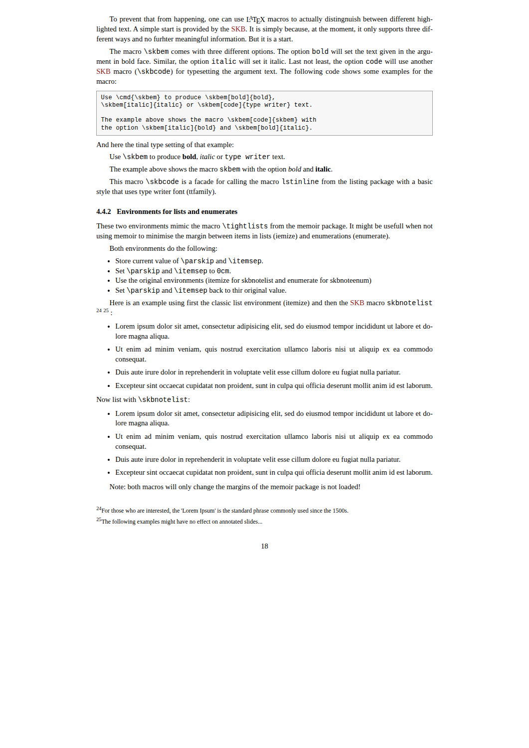To prevent that from happening, one can use LATEX macros to actually distingnuish between different highlighted text. A simple start is provided by the SKB. It is simply because, at the moment, it only supports three different ways and no furhter meaningful information. But it is a start.
The macro \skbem comes with three different options. The option bold will set the text given in the argument in bold face. Similar, the option italic will set it italic. Last not least, the option code will use another SKB macro (\skbcode) for typesetting the argument text. The following code shows some examples for the macro:
Use \cmd{\skbem} to produce \skbem[bold]{bold},
\skbem[italic]{italic} or \skbem[code]{type writer} text.

The example above shows the macro \skbem[code]{skbem} with
the option \skbem[italic]{bold} and \skbem[bold]{italic}.
And here the tinal type setting of that example:
Use \skbem to produce bold, italic or type writer text.
The example above shows the macro skbem with the option bold and italic.
This macro \skbcode is a facade for calling the macro lstinline from the listing package with a basic style that uses type writer font (ttfamily).
4.4.2 Environments for lists and enumerates
These two environments mimic the macro \tightlists from the memoir package. It might be usefull when not using memoir to minimise the margin between items in lists (iemize) and enumerations (enumerate).
Both environments do the following:
Store current value of \parskip and \itemsep.
Set \parskip and \itemsep to 0cm.
Use the original environments (itemize for skbnotelist and enumerate for skbnoteenum)
Set \parskip and \itemsep back to thir original value.
Here is an example using first the classic list environment (itemize) and then the SKB macro skbnotelist 24 25 :
Lorem ipsum dolor sit amet, consectetur adipisicing elit, sed do eiusmod tempor incididunt ut labore et dolore magna aliqua.
Ut enim ad minim veniam, quis nostrud exercitation ullamco laboris nisi ut aliquip ex ea commodo consequat.
Duis aute irure dolor in reprehenderit in voluptate velit esse cillum dolore eu fugiat nulla pariatur.
Excepteur sint occaecat cupidatat non proident, sunt in culpa qui officia deserunt mollit anim id est laborum.
Now list with \skbnotelist:
Lorem ipsum dolor sit amet, consectetur adipisicing elit, sed do eiusmod tempor incididunt ut labore et dolore magna aliqua.
Ut enim ad minim veniam, quis nostrud exercitation ullamco laboris nisi ut aliquip ex ea commodo consequat.
Duis aute irure dolor in reprehenderit in voluptate velit esse cillum dolore eu fugiat nulla pariatur.
Excepteur sint occaecat cupidatat non proident, sunt in culpa qui officia deserunt mollit anim id est laborum.
Note: both macros will only change the margins of the memoir package is not loaded!
24For those who are interested, the 'Lorem Ipsum' is the standard phrase commonly used since the 1500s.
25The following examples might have no effect on annotated slides...
18